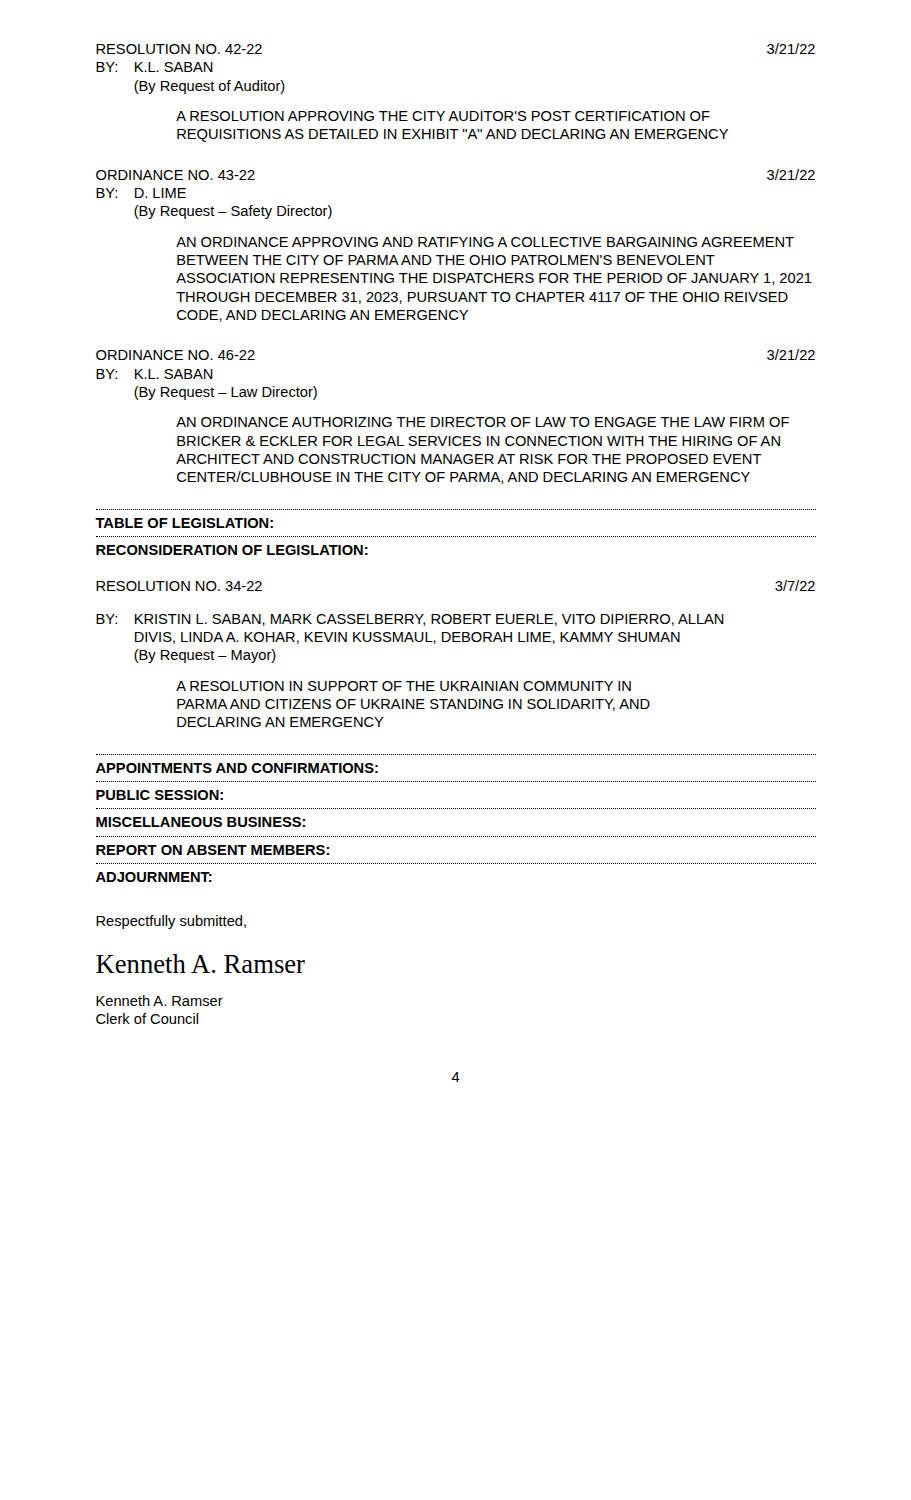RESOLUTION NO. 42-22 3/21/22
BY: K.L. SABAN
(By Request of Auditor)
A RESOLUTION APPROVING THE CITY AUDITOR'S POST CERTIFICATION OF REQUISITIONS AS DETAILED IN EXHIBIT "A" AND DECLARING AN EMERGENCY
ORDINANCE NO. 43-22 3/21/22
BY: D. LIME
(By Request – Safety Director)
AN ORDINANCE APPROVING AND RATIFYING A COLLECTIVE BARGAINING AGREEMENT BETWEEN THE CITY OF PARMA AND THE OHIO PATROLMEN'S BENEVOLENT ASSOCIATION REPRESENTING THE DISPATCHERS FOR THE PERIOD OF JANUARY 1, 2021 THROUGH DECEMBER 31, 2023, PURSUANT TO CHAPTER 4117 OF THE OHIO REIVSED CODE, AND DECLARING AN EMERGENCY
ORDINANCE NO. 46-22 3/21/22
BY: K.L. SABAN
(By Request – Law Director)
AN ORDINANCE AUTHORIZING THE DIRECTOR OF LAW TO ENGAGE THE LAW FIRM OF BRICKER & ECKLER FOR LEGAL SERVICES IN CONNECTION WITH THE HIRING OF AN ARCHITECT AND CONSTRUCTION MANAGER AT RISK FOR THE PROPOSED EVENT CENTER/CLUBHOUSE IN THE CITY OF PARMA, AND DECLARING AN EMERGENCY
TABLE OF LEGISLATION:
RECONSIDERATION OF LEGISLATION:
RESOLUTION NO. 34-22 3/7/22
BY: KRISTIN L. SABAN, MARK CASSELBERRY, ROBERT EUERLE, VITO DIPIERRO, ALLAN
DIVIS, LINDA A. KOHAR, KEVIN KUSSMAUL, DEBORAH LIME, KAMMY SHUMAN
(By Request – Mayor)
A RESOLUTION IN SUPPORT OF THE UKRAINIAN COMMUNITY IN
PARMA AND CITIZENS OF UKRAINE STANDING IN SOLIDARITY, AND
DECLARING AN EMERGENCY
APPOINTMENTS AND CONFIRMATIONS:
PUBLIC SESSION:
MISCELLANEOUS BUSINESS:
REPORT ON ABSENT MEMBERS:
ADJOURNMENT:
Respectfully submitted,
Kenneth A. Ramser
Kenneth A. Ramser
Clerk of Council
4